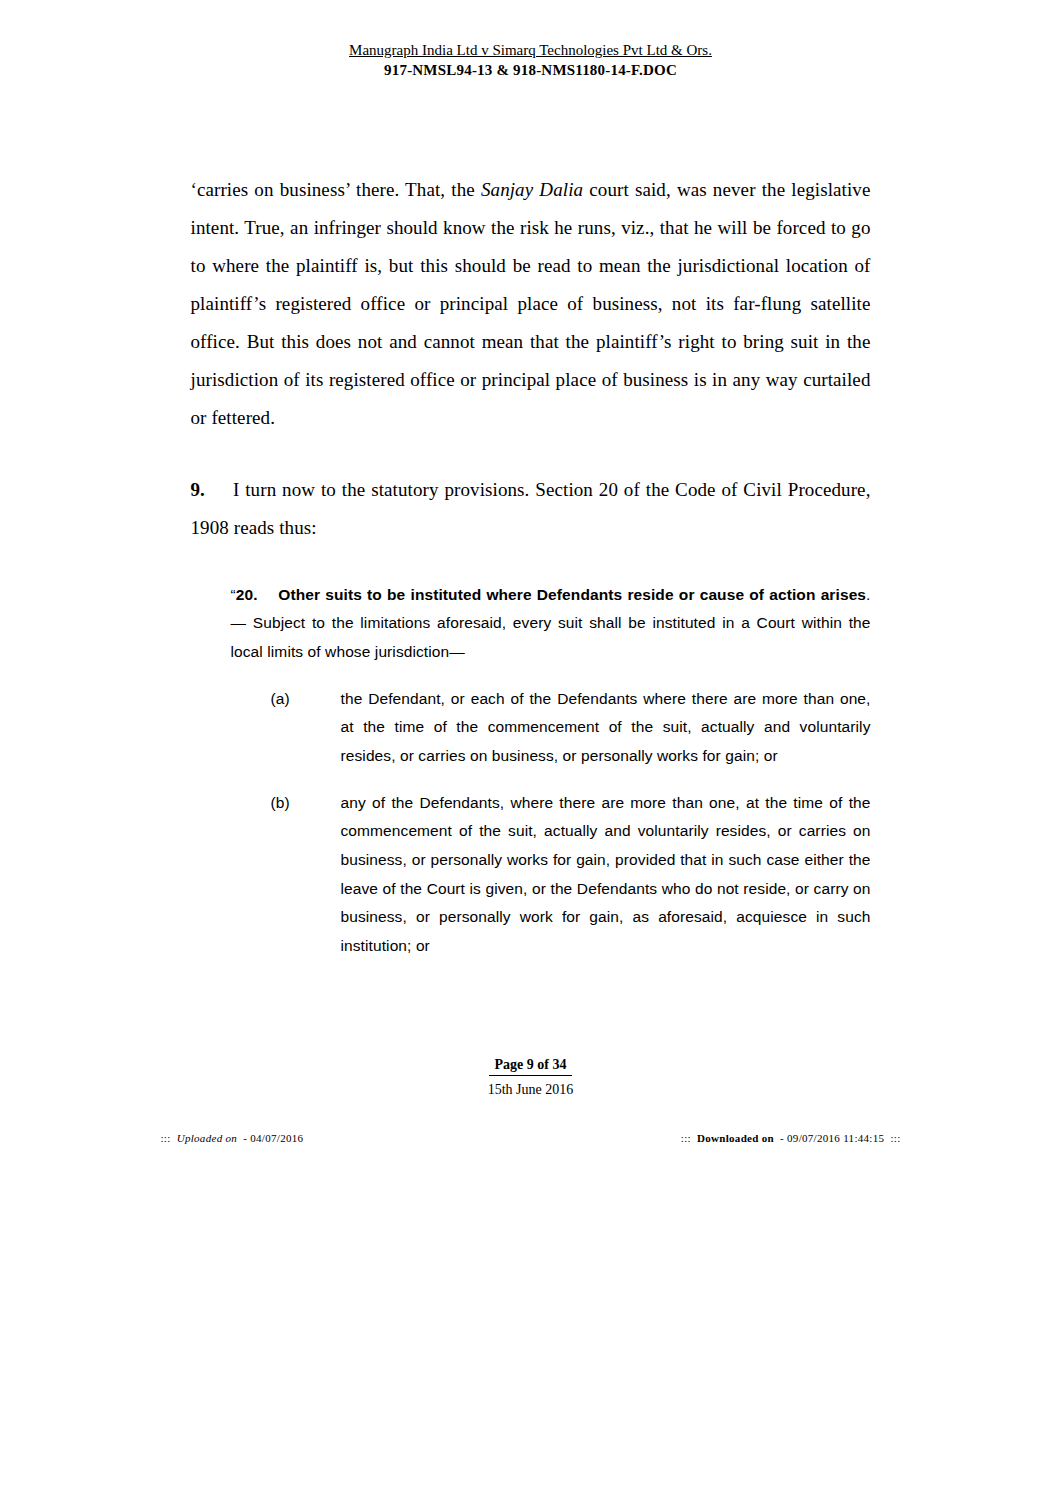Manugraph India Ltd v Simarq Technologies Pvt Ltd & Ors.
917-NMSL94-13 & 918-NMS1180-14-F.DOC
‘carries on business’ there. That, the Sanjay Dalia court said, was never the legislative intent. True, an infringer should know the risk he runs, viz., that he will be forced to go to where the plaintiff is, but this should be read to mean the jurisdictional location of plaintiff’s registered office or principal place of business, not its far-flung satellite office. But this does not and cannot mean that the plaintiff’s right to bring suit in the jurisdiction of its registered office or principal place of business is in any way curtailed or fettered.
9. I turn now to the statutory provisions. Section 20 of the Code of Civil Procedure, 1908 reads thus:
“20. Other suits to be instituted where Defendants reside or cause of action arises.— Subject to the limitations aforesaid, every suit shall be instituted in a Court within the local limits of whose jurisdiction—
(a)
the Defendant, or each of the Defendants where there are more than one, at the time of the commencement of the suit, actually and voluntarily resides, or carries on business, or personally works for gain; or
(b)
any of the Defendants, where there are more than one, at the time of the commencement of the suit, actually and voluntarily resides, or carries on business, or personally works for gain, provided that in such case either the leave of the Court is given, or the Defendants who do not reside, or carry on business, or personally work for gain, as aforesaid, acquiesce in such institution; or
Page 9 of 34 15th June 2016
::: Uploaded on - 04/07/2016
::: Downloaded on - 09/07/2016 11:44:15 :::